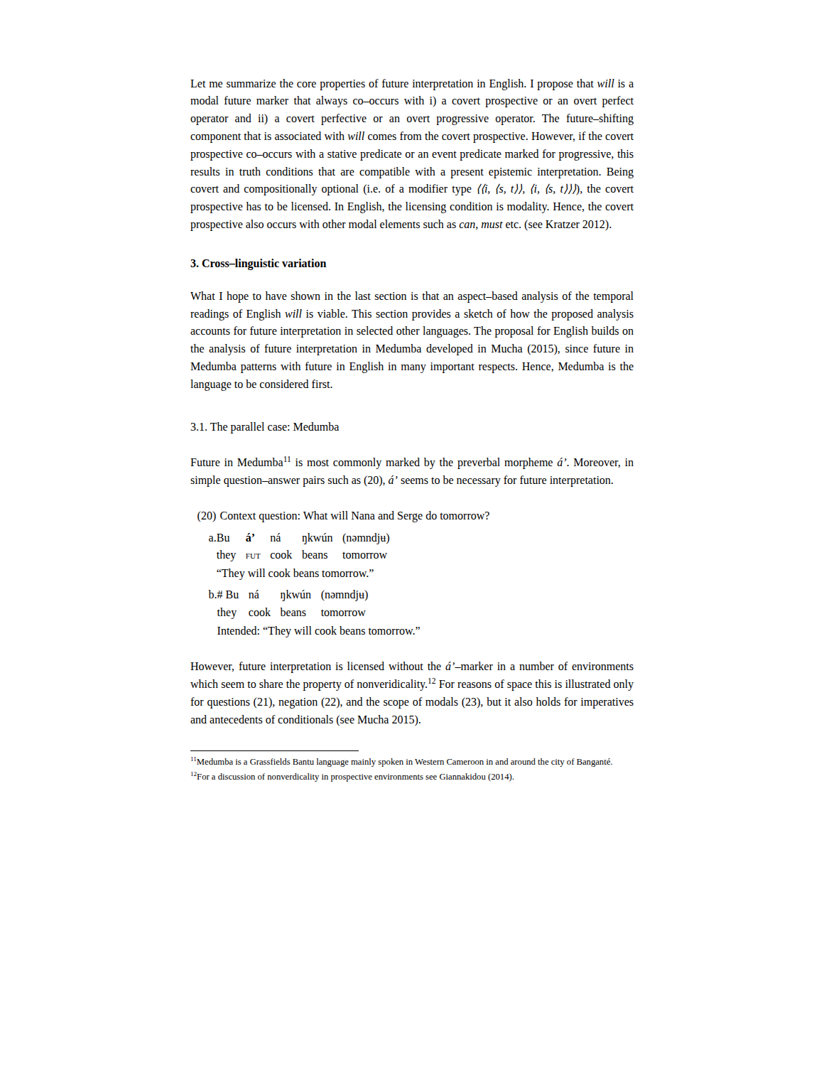Let me summarize the core properties of future interpretation in English. I propose that will is a modal future marker that always co–occurs with i) a covert prospective or an overt perfect operator and ii) a covert perfective or an overt progressive operator. The future–shifting component that is associated with will comes from the covert prospective. However, if the covert prospective co–occurs with a stative predicate or an event predicate marked for progressive, this results in truth conditions that are compatible with a present epistemic interpretation. Being covert and compositionally optional (i.e. of a modifier type ⟨⟨i, ⟨s, t⟩⟩, ⟨i, ⟨s, t⟩⟩⟩), the covert prospective has to be licensed. In English, the licensing condition is modality. Hence, the covert prospective also occurs with other modal elements such as can, must etc. (see Kratzer 2012).
3. Cross–linguistic variation
What I hope to have shown in the last section is that an aspect–based analysis of the temporal readings of English will is viable. This section provides a sketch of how the proposed analysis accounts for future interpretation in selected other languages. The proposal for English builds on the analysis of future interpretation in Medumba developed in Mucha (2015), since future in Medumba patterns with future in English in many important respects. Hence, Medumba is the language to be considered first.
3.1. The parallel case: Medumba
Future in Medumba11 is most commonly marked by the preverbal morpheme á’. Moreover, in simple question–answer pairs such as (20), á’ seems to be necessary for future interpretation.
(20)
Context question: What will Nana and Serge do tomorrow?
a.
Bu
á’
ná
ŋkwún
(nəmndjʉ)
they
fut
cook
beans
tomorrow
“They will cook beans tomorrow.”
b.
# Bu
ná
ŋkwún
(nəmndjʉ)
they
cook
beans
tomorrow
Intended: “They will cook beans tomorrow.”
However, future interpretation is licensed without the á’–marker in a number of environments which seem to share the property of nonveridicality.12 For reasons of space this is illustrated only for questions (21), negation (22), and the scope of modals (23), but it also holds for imperatives and antecedents of conditionals (see Mucha 2015).
11Medumba is a Grassfields Bantu language mainly spoken in Western Cameroon in and around the city of Banganté.
12For a discussion of nonverdicality in prospective environments see Giannakidou (2014).